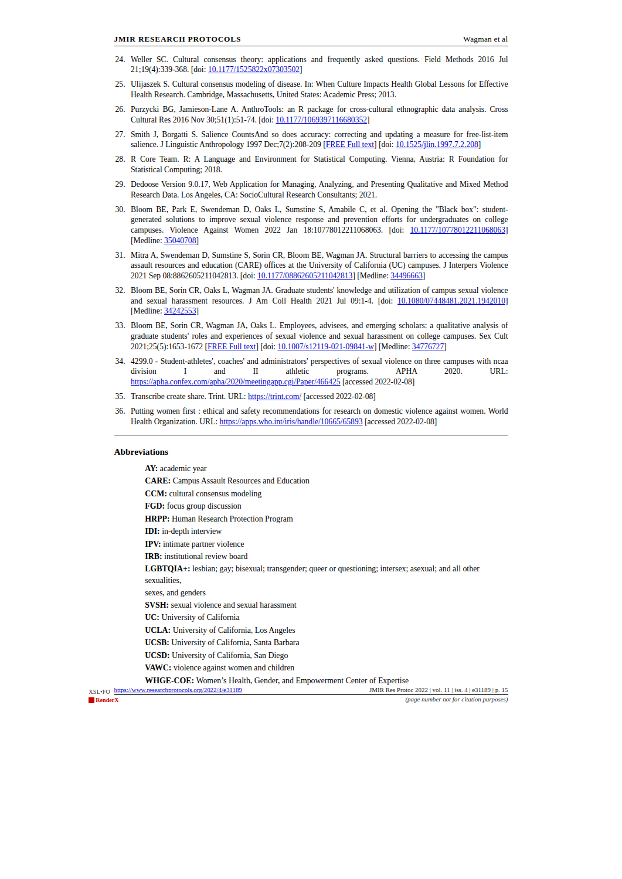JMIR Research Protocols Wagman et al
24. Weller SC. Cultural consensus theory: applications and frequently asked questions. Field Methods 2016 Jul 21;19(4):339-368. [doi: 10.1177/1525822x07303502]
25. Ulijaszek S. Cultural consensus modeling of disease. In: When Culture Impacts Health Global Lessons for Effective Health Research. Cambridge, Massachusetts, United States: Academic Press; 2013.
26. Purzycki BG, Jamieson-Lane A. AnthroTools: an R package for cross-cultural ethnographic data analysis. Cross Cultural Res 2016 Nov 30;51(1):51-74. [doi: 10.1177/1069397116680352]
27. Smith J, Borgatti S. Salience CountsAnd so does accuracy: correcting and updating a measure for free-list-item salience. J Linguistic Anthropology 1997 Dec;7(2):208-209 [FREE Full text] [doi: 10.1525/jlin.1997.7.2.208]
28. R Core Team. R: A Language and Environment for Statistical Computing. Vienna, Austria: R Foundation for Statistical Computing; 2018.
29. Dedoose Version 9.0.17, Web Application for Managing, Analyzing, and Presenting Qualitative and Mixed Method Research Data. Los Angeles, CA: SocioCultural Research Consultants; 2021.
30. Bloom BE, Park E, Swendeman D, Oaks L, Sumstine S, Amabile C, et al. Opening the "Black box": student-generated solutions to improve sexual violence response and prevention efforts for undergraduates on college campuses. Violence Against Women 2022 Jan 18:10778012211068063. [doi: 10.1177/10778012211068063] [Medline: 35040708]
31. Mitra A, Swendeman D, Sumstine S, Sorin CR, Bloom BE, Wagman JA. Structural barriers to accessing the campus assault resources and education (CARE) offices at the University of California (UC) campuses. J Interpers Violence 2021 Sep 08:8862605211042813. [doi: 10.1177/08862605211042813] [Medline: 34496663]
32. Bloom BE, Sorin CR, Oaks L, Wagman JA. Graduate students' knowledge and utilization of campus sexual violence and sexual harassment resources. J Am Coll Health 2021 Jul 09:1-4. [doi: 10.1080/07448481.2021.1942010] [Medline: 34242553]
33. Bloom BE, Sorin CR, Wagman JA, Oaks L. Employees, advisees, and emerging scholars: a qualitative analysis of graduate students' roles and experiences of sexual violence and sexual harassment on college campuses. Sex Cult 2021;25(5):1653-1672 [FREE Full text] [doi: 10.1007/s12119-021-09841-w] [Medline: 34776727]
34. 4299.0 - Student-athletes', coaches' and administrators' perspectives of sexual violence on three campuses with ncaa division I and II athletic programs. APHA 2020. URL: https://apha.confex.com/apha/2020/meetingapp.cgi/Paper/466425 [accessed 2022-02-08]
35. Transcribe create share. Trint. URL: https://trint.com/ [accessed 2022-02-08]
36. Putting women first : ethical and safety recommendations for research on domestic violence against women. World Health Organization. URL: https://apps.who.int/iris/handle/10665/65893 [accessed 2022-02-08]
Abbreviations
AY: academic year
CARE: Campus Assault Resources and Education
CCM: cultural consensus modeling
FGD: focus group discussion
HRPP: Human Research Protection Program
IDI: in-depth interview
IPV: intimate partner violence
IRB: institutional review board
LGBTQIA+: lesbian; gay; bisexual; transgender; queer or questioning; intersex; asexual; and all other sexualities, sexes, and genders
SVSH: sexual violence and sexual harassment
UC: University of California
UCLA: University of California, Los Angeles
UCSB: University of California, Santa Barbara
UCSD: University of California, San Diego
VAWC: violence against women and children
WHGE-COE: Women’s Health, Gender, and Empowerment Center of Expertise
XSL•FO
RenderX
https://www.researchprotocols.org/2022/4/e31189 JMIR Res Protoc 2022 | vol. 11 | iss. 4 | e31189 | p. 15
(page number not for citation purposes)